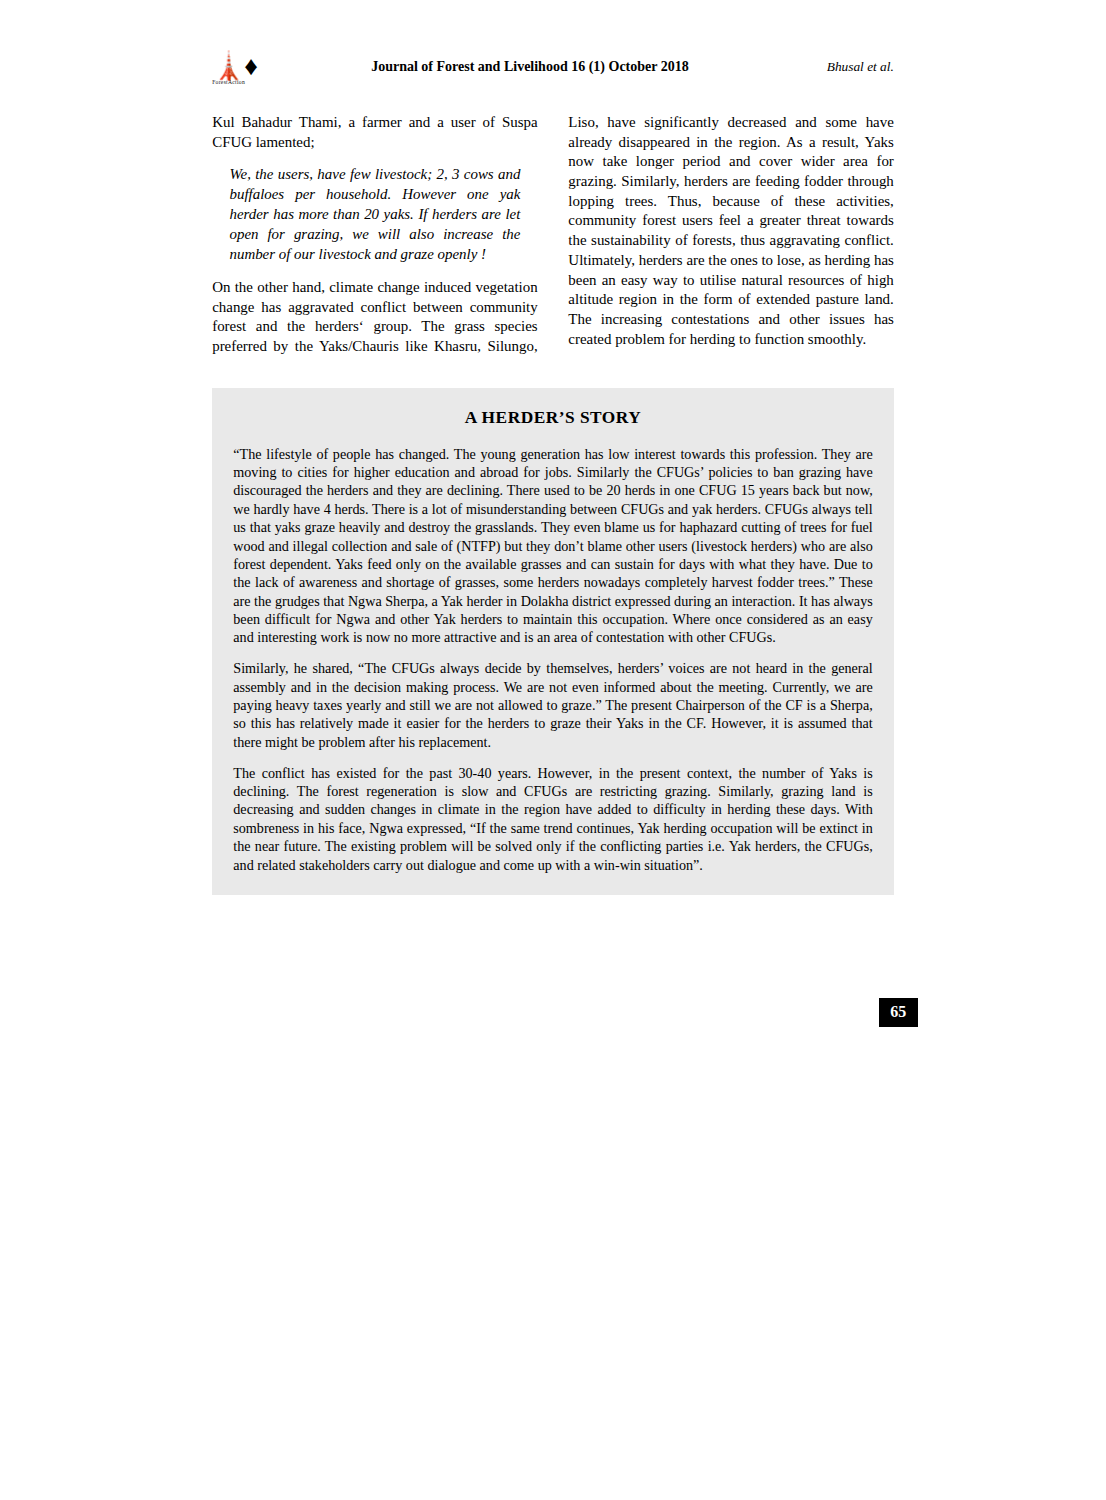🗼♦
ForestAction
Journal of Forest and Livelihood 16 (1) October 2018
Bhusal et al.
Kul Bahadur Thami, a farmer and a user of Suspa CFUG lamented;
We, the users, have few livestock; 2, 3 cows and buffaloes per household. However one yak herder has more than 20 yaks. If herders are let open for grazing, we will also increase the number of our livestock and graze openly !
On the other hand, climate change induced vegetation change has aggravated conflict between community forest and the herders‘ group. The grass species preferred by the Yaks/Chauris like Khasru, Silungo, Liso, have significantly decreased and some have already disappeared in the region. As a result, Yaks now take longer period and cover wider area for grazing. Similarly, herders are feeding fodder through lopping trees. Thus, because of these activities, community forest users feel a greater threat towards the sustainability of forests, thus aggravating conflict. Ultimately, herders are the ones to lose, as herding has been an easy way to utilise natural resources of high altitude region in the form of extended pasture land. The increasing contestations and other issues has created problem for herding to function smoothly.
A HERDER’S STORY
“The lifestyle of people has changed. The young generation has low interest towards this profession. They are moving to cities for higher education and abroad for jobs. Similarly the CFUGs’ policies to ban grazing have discouraged the herders and they are declining. There used to be 20 herds in one CFUG 15 years back but now, we hardly have 4 herds. There is a lot of misunderstanding between CFUGs and yak herders. CFUGs always tell us that yaks graze heavily and destroy the grasslands. They even blame us for haphazard cutting of trees for fuel wood and illegal collection and sale of (NTFP) but they don’t blame other users (livestock herders) who are also forest dependent. Yaks feed only on the available grasses and can sustain for days with what they have. Due to the lack of awareness and shortage of grasses, some herders nowadays completely harvest fodder trees.” These are the grudges that Ngwa Sherpa, a Yak herder in Dolakha district expressed during an interaction. It has always been difficult for Ngwa and other Yak herders to maintain this occupation. Where once considered as an easy and interesting work is now no more attractive and is an area of contestation with other CFUGs.
Similarly, he shared, “The CFUGs always decide by themselves, herders’ voices are not heard in the general assembly and in the decision making process. We are not even informed about the meeting. Currently, we are paying heavy taxes yearly and still we are not allowed to graze.” The present Chairperson of the CF is a Sherpa, so this has relatively made it easier for the herders to graze their Yaks in the CF. However, it is assumed that there might be problem after his replacement.
The conflict has existed for the past 30-40 years. However, in the present context, the number of Yaks is declining. The forest regeneration is slow and CFUGs are restricting grazing. Similarly, grazing land is decreasing and sudden changes in climate in the region have added to difficulty in herding these days. With sombreness in his face, Ngwa expressed, “If the same trend continues, Yak herding occupation will be extinct in the near future. The existing problem will be solved only if the conflicting parties i.e. Yak herders, the CFUGs, and related stakeholders carry out dialogue and come up with a win-win situation”.
65